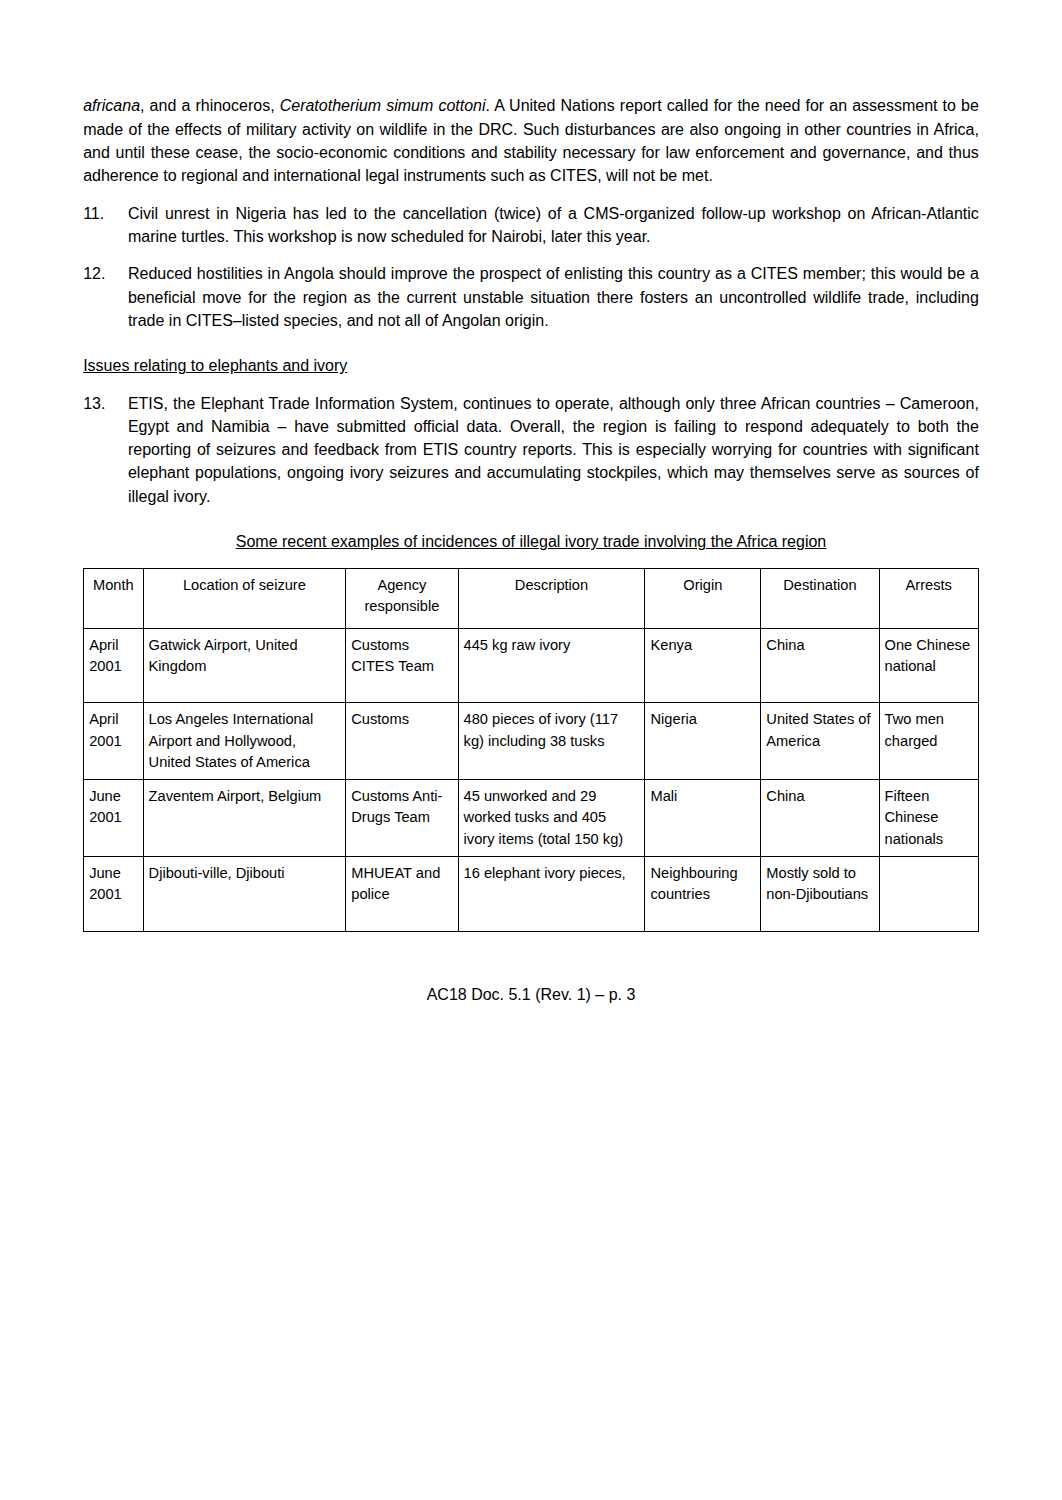africana, and a rhinoceros, Ceratotherium simum cottoni. A United Nations report called for the need for an assessment to be made of the effects of military activity on wildlife in the DRC. Such disturbances are also ongoing in other countries in Africa, and until these cease, the socio-economic conditions and stability necessary for law enforcement and governance, and thus adherence to regional and international legal instruments such as CITES, will not be met.
11.
Civil unrest in Nigeria has led to the cancellation (twice) of a CMS-organized follow-up workshop on African-Atlantic marine turtles. This workshop is now scheduled for Nairobi, later this year.
12.
Reduced hostilities in Angola should improve the prospect of enlisting this country as a CITES member; this would be a beneficial move for the region as the current unstable situation there fosters an uncontrolled wildlife trade, including trade in CITES–listed species, and not all of Angolan origin.
Issues relating to elephants and ivory
13.
ETIS, the Elephant Trade Information System, continues to operate, although only three African countries – Cameroon, Egypt and Namibia – have submitted official data. Overall, the region is failing to respond adequately to both the reporting of seizures and feedback from ETIS country reports. This is especially worrying for countries with significant elephant populations, ongoing ivory seizures and accumulating stockpiles, which may themselves serve as sources of illegal ivory.
Some recent examples of incidences of illegal ivory trade involving the Africa region
| Month | Location of seizure | Agency responsible | Description | Origin | Destination | Arrests |
| --- | --- | --- | --- | --- | --- | --- |
| April 2001 | Gatwick Airport, United Kingdom | Customs CITES Team | 445 kg raw ivory | Kenya | China | One Chinese national |
| April 2001 | Los Angeles International Airport and Hollywood, United States of America | Customs | 480 pieces of ivory (117 kg) including 38 tusks | Nigeria | United States of America | Two men charged |
| June 2001 | Zaventem Airport, Belgium | Customs Anti-Drugs Team | 45 unworked and 29 worked tusks and 405 ivory items (total 150 kg) | Mali | China | Fifteen Chinese nationals |
| June 2001 | Djibouti-ville, Djibouti | MHUEAT and police | 16 elephant ivory pieces, | Neighbouring countries | Mostly sold to non-Djiboutians | |
AC18 Doc. 5.1 (Rev. 1) – p. 3